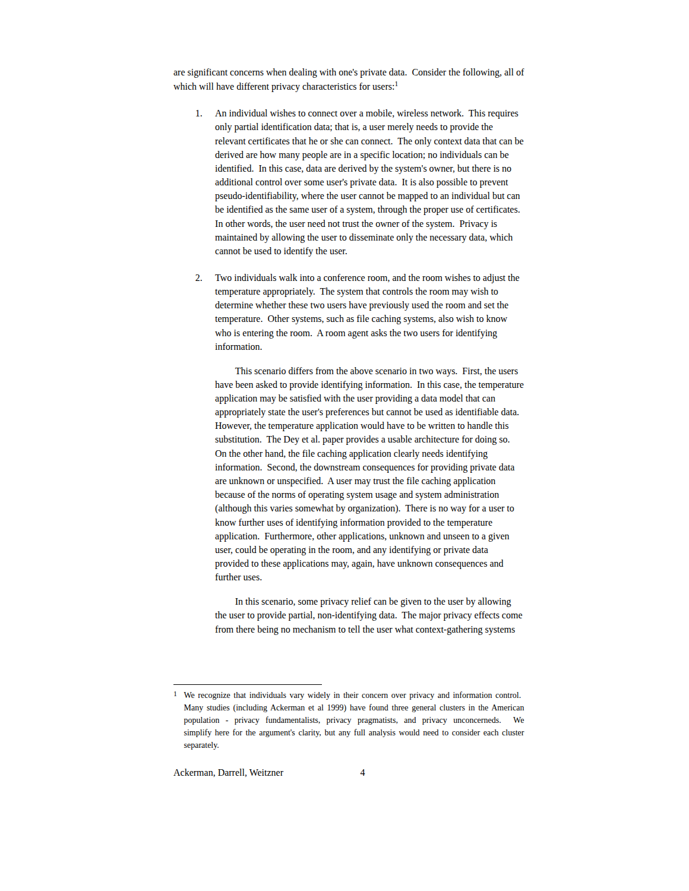are significant concerns when dealing with one's private data. Consider the following, all of which will have different privacy characteristics for users:1
An individual wishes to connect over a mobile, wireless network. This requires only partial identification data; that is, a user merely needs to provide the relevant certificates that he or she can connect. The only context data that can be derived are how many people are in a specific location; no individuals can be identified. In this case, data are derived by the system's owner, but there is no additional control over some user's private data. It is also possible to prevent pseudo-identifiability, where the user cannot be mapped to an individual but can be identified as the same user of a system, through the proper use of certificates. In other words, the user need not trust the owner of the system. Privacy is maintained by allowing the user to disseminate only the necessary data, which cannot be used to identify the user.
Two individuals walk into a conference room, and the room wishes to adjust the temperature appropriately. The system that controls the room may wish to determine whether these two users have previously used the room and set the temperature. Other systems, such as file caching systems, also wish to know who is entering the room. A room agent asks the two users for identifying information.
This scenario differs from the above scenario in two ways. First, the users have been asked to provide identifying information. In this case, the temperature application may be satisfied with the user providing a data model that can appropriately state the user's preferences but cannot be used as identifiable data. However, the temperature application would have to be written to handle this substitution. The Dey et al. paper provides a usable architecture for doing so. On the other hand, the file caching application clearly needs identifying information. Second, the downstream consequences for providing private data are unknown or unspecified. A user may trust the file caching application because of the norms of operating system usage and system administration (although this varies somewhat by organization). There is no way for a user to know further uses of identifying information provided to the temperature application. Furthermore, other applications, unknown and unseen to a given user, could be operating in the room, and any identifying or private data provided to these applications may, again, have unknown consequences and further uses.
In this scenario, some privacy relief can be given to the user by allowing the user to provide partial, non-identifying data. The major privacy effects come from there being no mechanism to tell the user what context-gathering systems
1 We recognize that individuals vary widely in their concern over privacy and information control. Many studies (including Ackerman et al 1999) have found three general clusters in the American population - privacy fundamentalists, privacy pragmatists, and privacy unconcerneds. We simplify here for the argument's clarity, but any full analysis would need to consider each cluster separately.
Ackerman, Darrell, Weitzner 4